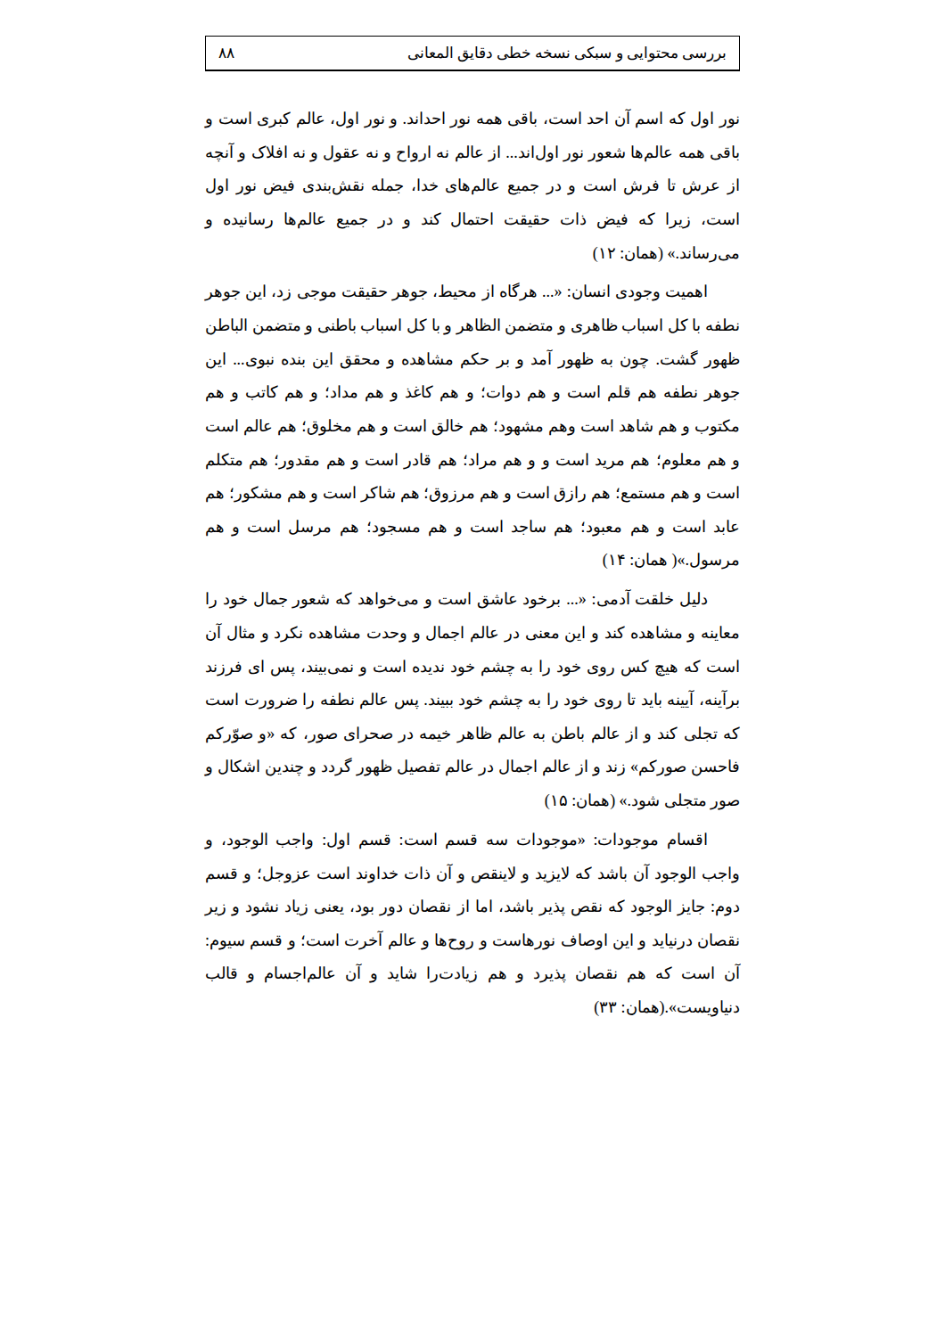بررسی محتوایی و سبکی نسخه خطی دقایق المعانی ۸۸
نور اول که اسم آن احد است، باقی همه نور احداند. و نور اول، عالم کبری است و باقی همه عالم‌ها شعور نور اول‌اند... از عالم نه ارواح و نه عقول و نه افلاک و آنچه از عرش تا فرش است و در جمیع عالم‌های خدا، جمله نقش‌بندی فیض نور اول است، زیرا که فیض ذات حقیقت احتمال کند و در جمیع عالم‌ها رسانیده و می‌رساند.» (همان: ۱۲)
اهمیت وجودی انسان: «... هرگاه از محیط، جوهر حقیقت موجی زد، این جوهر نطفه با کل اسباب ظاهری و متضمن الظاهر و با کل اسباب باطنی و متضمن الباطن ظهور گشت. چون به ظهور آمد و بر حکم مشاهده و محقق این بنده نبوی... این جوهر نطفه هم قلم است و هم دوات؛ و هم کاغذ و هم مداد؛ و هم کاتب و هم مکتوب و هم شاهد است وهم مشهود؛ هم خالق است و هم مخلوق؛ هم عالم است و هم معلوم؛ هم مرید است و و هم مراد؛ هم قادر است و هم مقدور؛ هم متکلم است و هم مستمع؛ هم رازق است و هم مرزوق؛ هم شاکر است و هم مشکور؛ هم عابد است و هم معبود؛ هم ساجد است و هم مسجود؛ هم مرسل است و هم مرسول.»( همان: ۱۴)
دلیل خلقت آدمی: «... برخود عاشق است و می‌خواهد که شعور جمال خود را معاینه و مشاهده کند و این معنی در عالم اجمال و وحدت مشاهده نکرد و مثال آن است که هیچ کس روی خود را به چشم خود ندیده است و نمی‌بیند، پس ای فرزند برآینه، آیینه باید تا روی خود را به چشم خود ببیند. پس عالم نطفه را ضرورت است که تجلی کند و از عالم باطن به عالم ظاهر خیمه در صحرای صور، که «و صوّرکم فاحسن صورکم» زند و از عالم اجمال در عالم تفصیل ظهور گردد و چندین اشکال و صور متجلی شود.» (همان: ۱۵)
اقسام موجودات: «موجودات سه قسم است: قسم اول: واجب الوجود، و واجب الوجود آن باشد که لایزید و لاینقص و آن ذات خداوند است عزوجل؛ و قسم دوم: جایز الوجود که نقص پذیر باشد، اما از نقصان دور بود، یعنی زیاد نشود و زیر نقصان درنیاید و این اوصاف نورهاست و روح‌ها و عالم آخرت است؛ و قسم سیوم: آن است که هم نقصان پذیرد و هم زیادت‌را شاید و آن عالم‌اجسام و قالب دنیاویست».(همان: ۳۳)